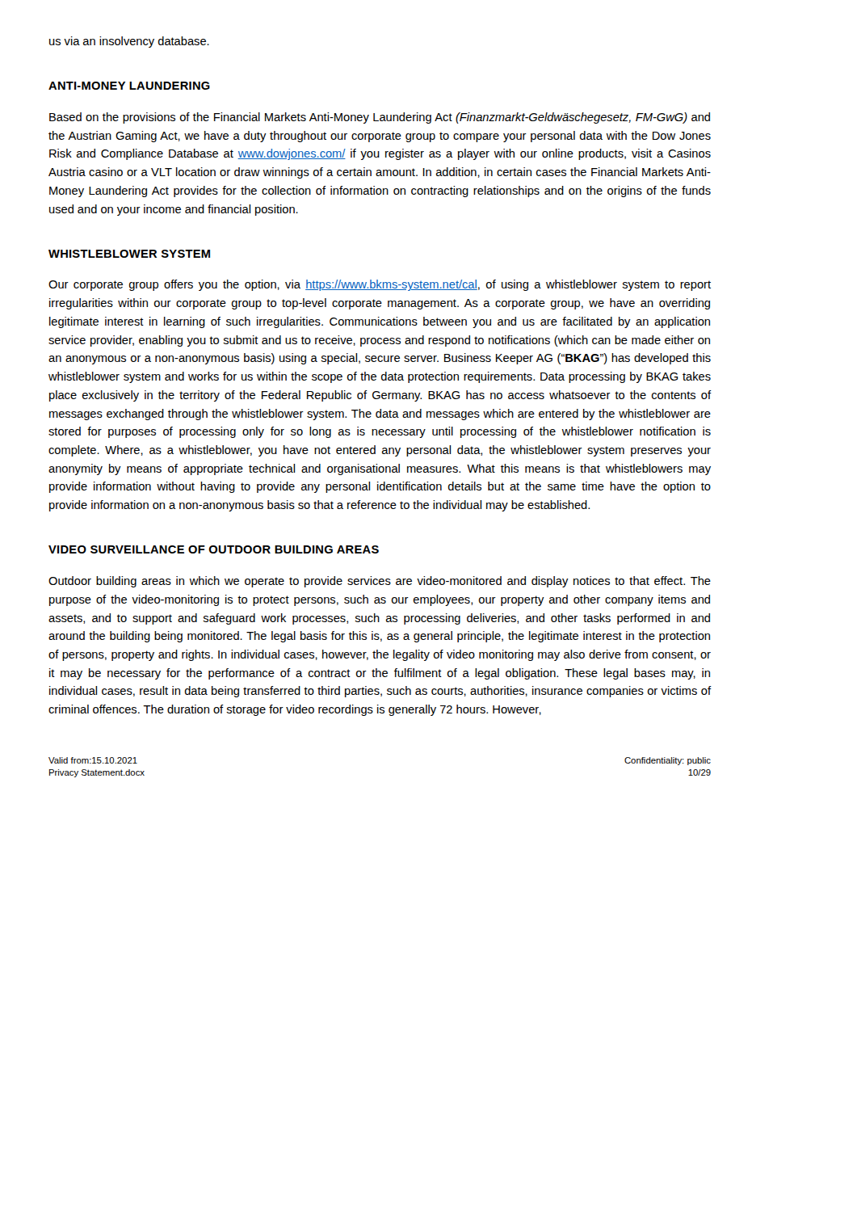us via an insolvency database.
ANTI-MONEY LAUNDERING
Based on the provisions of the Financial Markets Anti-Money Laundering Act (Finanzmarkt-Geldwäschegesetz, FM-GwG) and the Austrian Gaming Act, we have a duty throughout our corporate group to compare your personal data with the Dow Jones Risk and Compliance Database at www.dowjones.com/ if you register as a player with our online products, visit a Casinos Austria casino or a VLT location or draw winnings of a certain amount. In addition, in certain cases the Financial Markets Anti-Money Laundering Act provides for the collection of information on contracting relationships and on the origins of the funds used and on your income and financial position.
WHISTLEBLOWER SYSTEM
Our corporate group offers you the option, via https://www.bkms-system.net/cal, of using a whistleblower system to report irregularities within our corporate group to top-level corporate management. As a corporate group, we have an overriding legitimate interest in learning of such irregularities. Communications between you and us are facilitated by an application service provider, enabling you to submit and us to receive, process and respond to notifications (which can be made either on an anonymous or a non-anonymous basis) using a special, secure server. Business Keeper AG (“BKAG”) has developed this whistleblower system and works for us within the scope of the data protection requirements. Data processing by BKAG takes place exclusively in the territory of the Federal Republic of Germany. BKAG has no access whatsoever to the contents of messages exchanged through the whistleblower system. The data and messages which are entered by the whistleblower are stored for purposes of processing only for so long as is necessary until processing of the whistleblower notification is complete. Where, as a whistleblower, you have not entered any personal data, the whistleblower system preserves your anonymity by means of appropriate technical and organisational measures. What this means is that whistleblowers may provide information without having to provide any personal identification details but at the same time have the option to provide information on a non-anonymous basis so that a reference to the individual may be established.
VIDEO SURVEILLANCE OF OUTDOOR BUILDING AREAS
Outdoor building areas in which we operate to provide services are video-monitored and display notices to that effect. The purpose of the video-monitoring is to protect persons, such as our employees, our property and other company items and assets, and to support and safeguard work processes, such as processing deliveries, and other tasks performed in and around the building being monitored. The legal basis for this is, as a general principle, the legitimate interest in the protection of persons, property and rights. In individual cases, however, the legality of video monitoring may also derive from consent, or it may be necessary for the performance of a contract or the fulfilment of a legal obligation. These legal bases may, in individual cases, result in data being transferred to third parties, such as courts, authorities, insurance companies or victims of criminal offences. The duration of storage for video recordings is generally 72 hours. However,
Valid from:15.10.2021 Privacy Statement.docx
Confidentiality: public 10/29